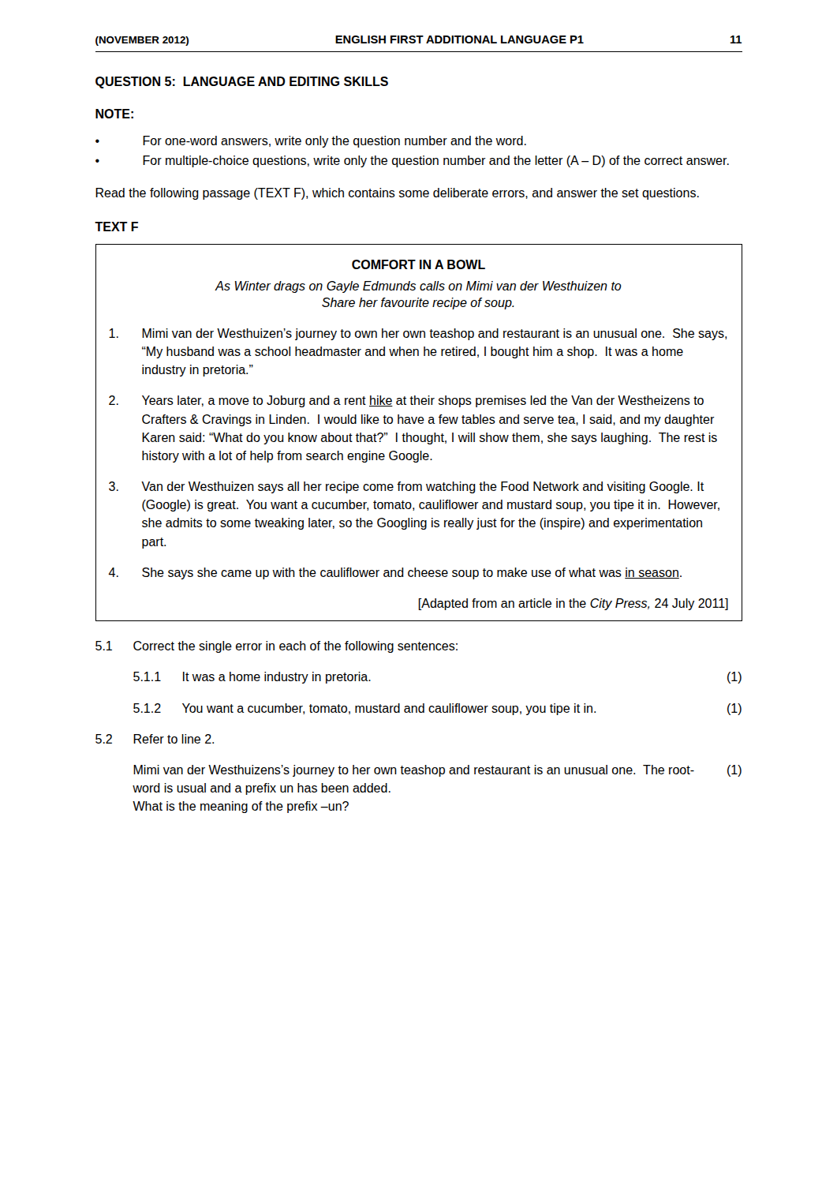(NOVEMBER 2012) ENGLISH FIRST ADDITIONAL LANGUAGE P1 11
QUESTION 5: LANGUAGE AND EDITING SKILLS
NOTE:
For one-word answers, write only the question number and the word.
For multiple-choice questions, write only the question number and the letter (A – D) of the correct answer.
Read the following passage (TEXT F), which contains some deliberate errors, and answer the set questions.
TEXT F
COMFORT IN A BOWL
As Winter drags on Gayle Edmunds calls on Mimi van der Westhuizen to
Share her favourite recipe of soup.
Mimi van der Westhuizen’s journey to own her own teashop and restaurant is an unusual one. She says, “My husband was a school headmaster and when he retired, I bought him a shop. It was a home industry in pretoria.”
Years later, a move to Joburg and a rent hike at their shops premises led the Van der Westheizens to Crafters & Cravings in Linden. I would like to have a few tables and serve tea, I said, and my daughter Karen said: “What do you know about that?” I thought, I will show them, she says laughing. The rest is history with a lot of help from search engine Google.
Van der Westhuizen says all her recipe come from watching the Food Network and visiting Google. It (Google) is great. You want a cucumber, tomato, cauliflower and mustard soup, you tipe it in. However, she admits to some tweaking later, so the Googling is really just for the (inspire) and experimentation part.
She says she came up with the cauliflower and cheese soup to make use of what was in season.
[Adapted from an article in the City Press, 24 July 2011]
5.1 Correct the single error in each of the following sentences:
5.1.1 It was a home industry in pretoria. (1)
5.1.2 You want a cucumber, tomato, mustard and cauliflower soup, you tipe it in. (1)
5.2 Refer to line 2.
Mimi van der Westhuizens’s journey to her own teashop and restaurant is an unusual one. The root-word is usual and a prefix un has been added.
What is the meaning of the prefix –un? (1)